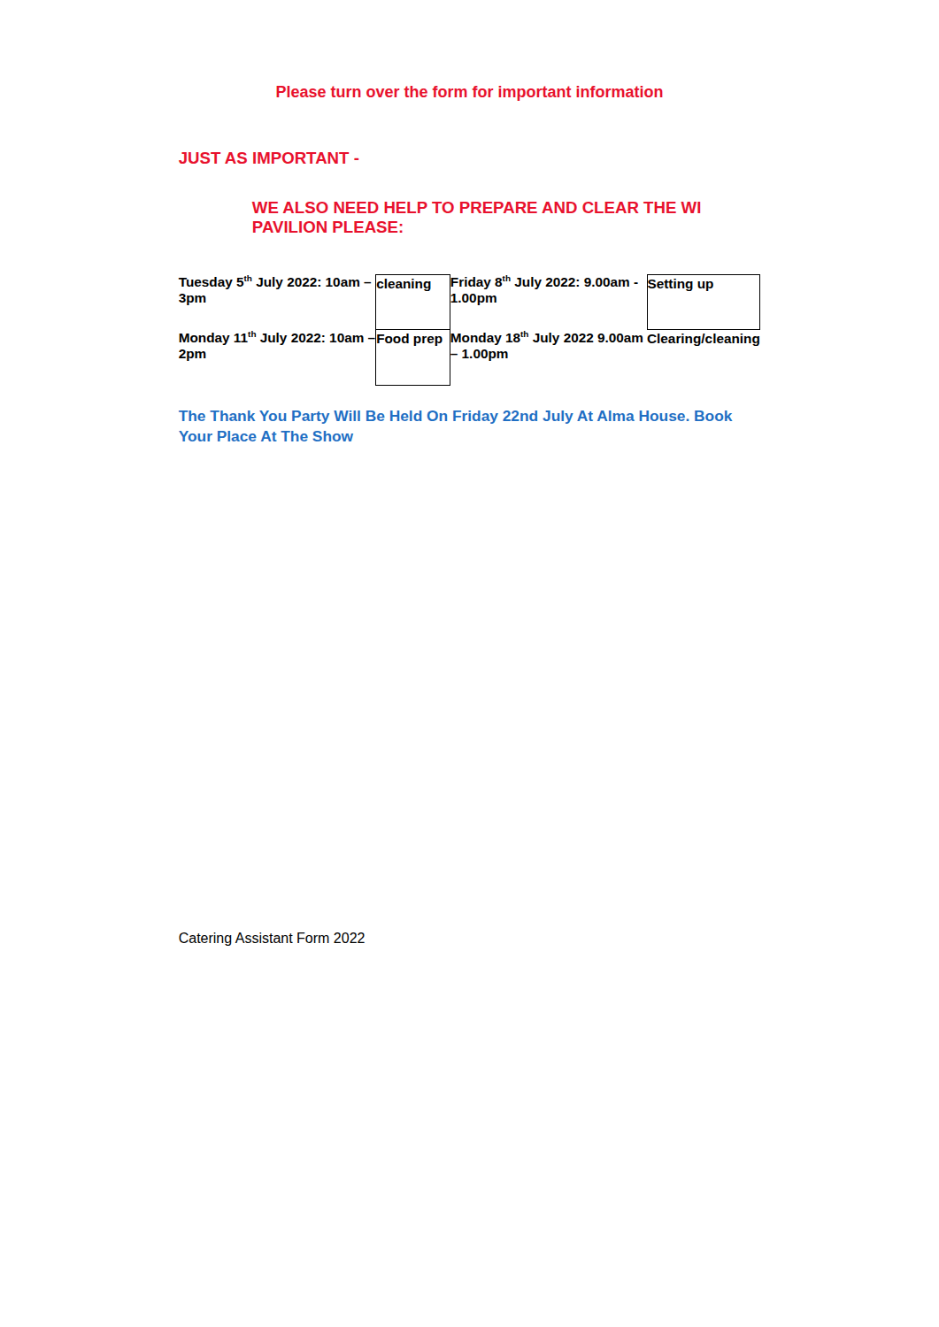Please turn over the form for important information
JUST AS IMPORTANT -
WE ALSO NEED HELP TO PREPARE AND CLEAR THE WI PAVILION PLEASE:
| Tuesday 5 th July 2022: 10am – 3pm | cleaning | Friday 8 th July 2022: 9.00am - 1.00pm | Setting up |
| Monday 11 th July 2022: 10am – 2pm | Food prep | Monday 18 th July 2022 9.00am – 1.00pm | Clearing/cleaning |
The Thank You Party Will Be Held On Friday 22nd July At Alma House. Book Your Place At The Show
Catering Assistant Form 2022